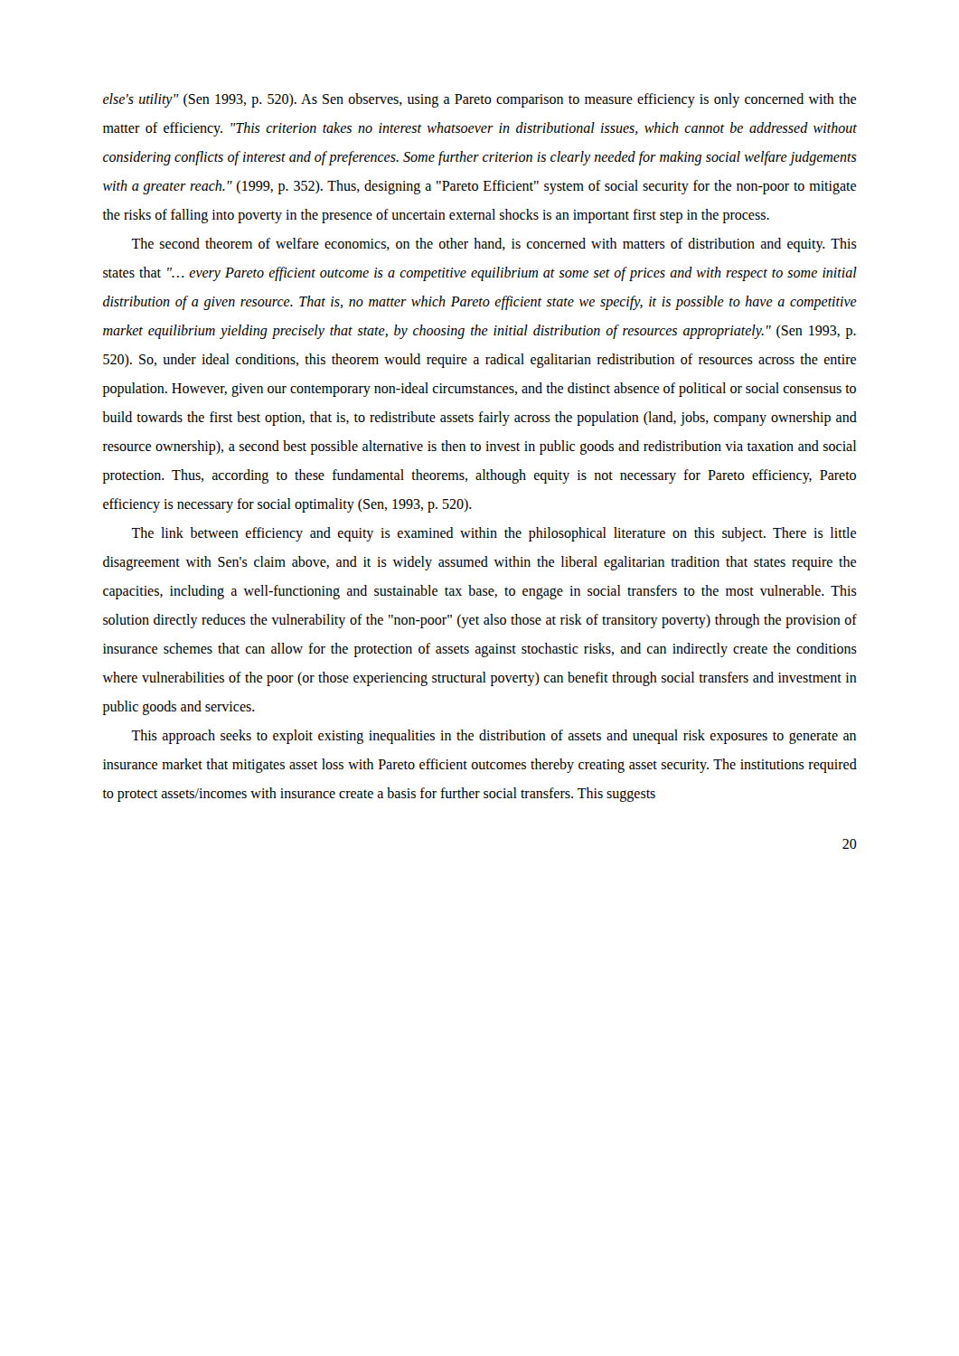else's utility" (Sen 1993, p. 520). As Sen observes, using a Pareto comparison to measure efficiency is only concerned with the matter of efficiency. "This criterion takes no interest whatsoever in distributional issues, which cannot be addressed without considering conflicts of interest and of preferences. Some further criterion is clearly needed for making social welfare judgements with a greater reach." (1999, p. 352). Thus, designing a "Pareto Efficient" system of social security for the non-poor to mitigate the risks of falling into poverty in the presence of uncertain external shocks is an important first step in the process.
The second theorem of welfare economics, on the other hand, is concerned with matters of distribution and equity. This states that "… every Pareto efficient outcome is a competitive equilibrium at some set of prices and with respect to some initial distribution of a given resource. That is, no matter which Pareto efficient state we specify, it is possible to have a competitive market equilibrium yielding precisely that state, by choosing the initial distribution of resources appropriately." (Sen 1993, p. 520). So, under ideal conditions, this theorem would require a radical egalitarian redistribution of resources across the entire population. However, given our contemporary non-ideal circumstances, and the distinct absence of political or social consensus to build towards the first best option, that is, to redistribute assets fairly across the population (land, jobs, company ownership and resource ownership), a second best possible alternative is then to invest in public goods and redistribution via taxation and social protection. Thus, according to these fundamental theorems, although equity is not necessary for Pareto efficiency, Pareto efficiency is necessary for social optimality (Sen, 1993, p. 520).
The link between efficiency and equity is examined within the philosophical literature on this subject. There is little disagreement with Sen's claim above, and it is widely assumed within the liberal egalitarian tradition that states require the capacities, including a well-functioning and sustainable tax base, to engage in social transfers to the most vulnerable. This solution directly reduces the vulnerability of the "non-poor" (yet also those at risk of transitory poverty) through the provision of insurance schemes that can allow for the protection of assets against stochastic risks, and can indirectly create the conditions where vulnerabilities of the poor (or those experiencing structural poverty) can benefit through social transfers and investment in public goods and services.
This approach seeks to exploit existing inequalities in the distribution of assets and unequal risk exposures to generate an insurance market that mitigates asset loss with Pareto efficient outcomes thereby creating asset security. The institutions required to protect assets/incomes with insurance create a basis for further social transfers. This suggests
20